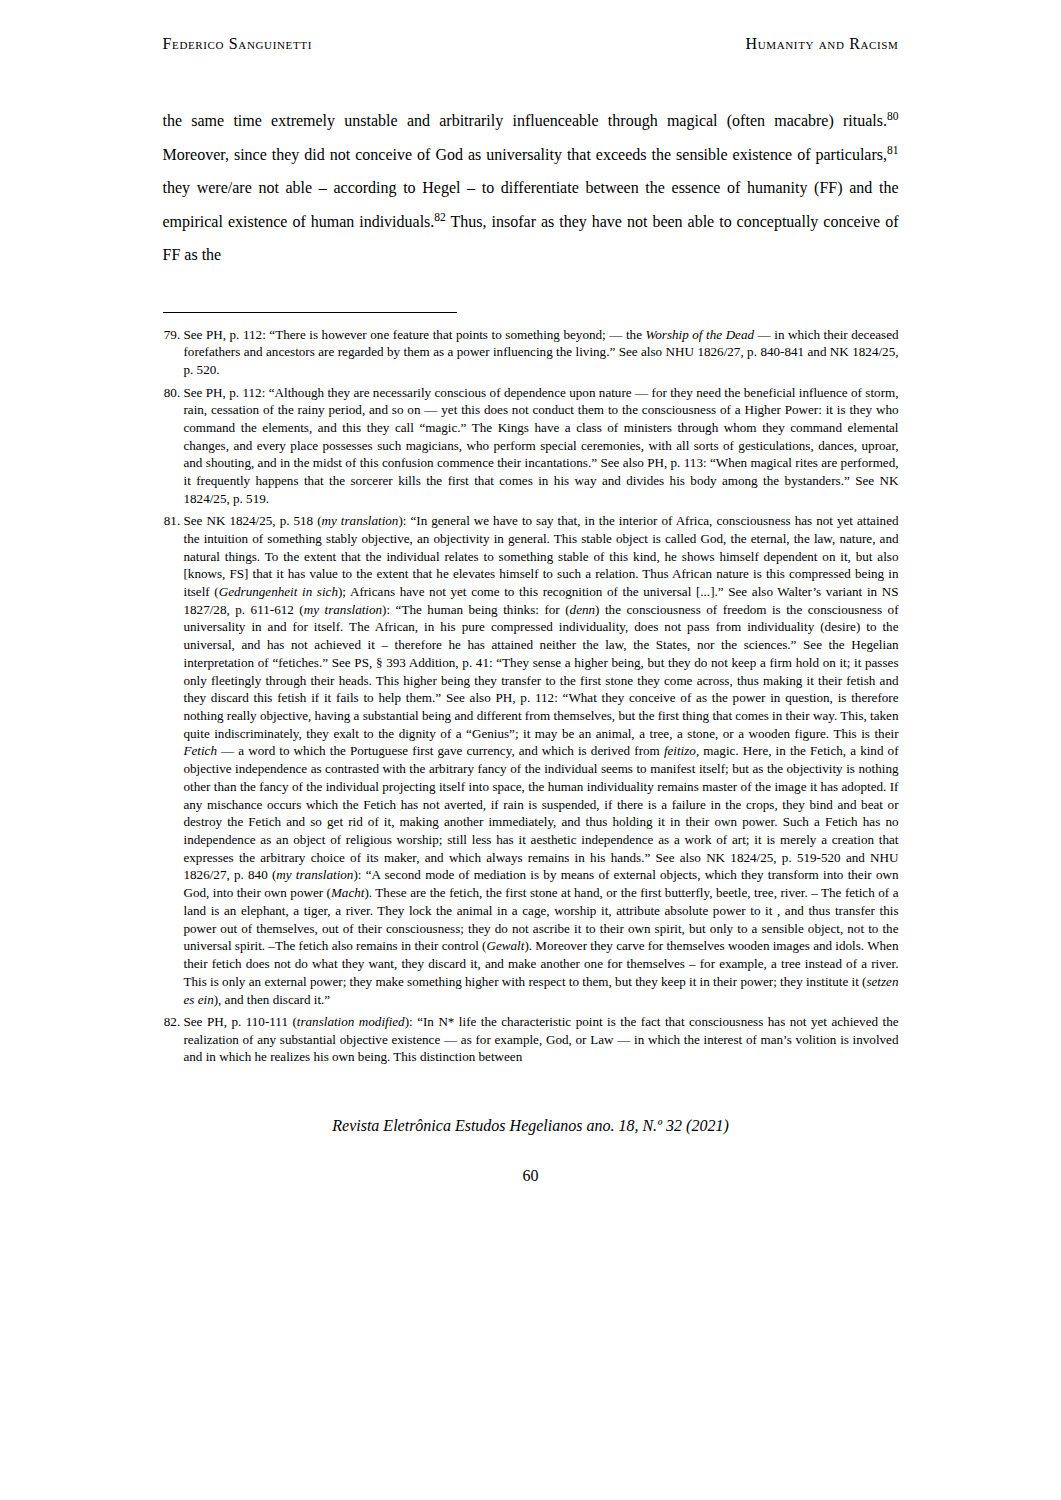Federico Sanguinetti Humanity and Racism
the same time extremely unstable and arbitrarily influenceable through magical (often macabre) rituals.80 Moreover, since they did not conceive of God as universality that exceeds the sensible existence of particulars,81 they were/are not able – according to Hegel – to differentiate between the essence of humanity (FF) and the empirical existence of human individuals.82 Thus, insofar as they have not been able to conceptually conceive of FF as the
See PH, p. 112: “There is however one feature that points to something beyond; — the Worship of the Dead — in which their deceased forefathers and ancestors are regarded by them as a power influencing the living.” See also NHU 1826/27, p. 840-841 and NK 1824/25, p. 520.
See PH, p. 112: “Although they are necessarily conscious of dependence upon nature — for they need the beneficial influence of storm, rain, cessation of the rainy period, and so on — yet this does not conduct them to the consciousness of a Higher Power: it is they who command the elements, and this they call “magic.” The Kings have a class of ministers through whom they command elemental changes, and every place possesses such magicians, who perform special ceremonies, with all sorts of gesticulations, dances, uproar, and shouting, and in the midst of this confusion commence their incantations.” See also PH, p. 113: “When magical rites are performed, it frequently happens that the sorcerer kills the first that comes in his way and divides his body among the bystanders.” See NK 1824/25, p. 519.
See NK 1824/25, p. 518 (my translation): “In general we have to say that, in the interior of Africa, consciousness has not yet attained the intuition of something stably objective, an objectivity in general. This stable object is called God, the eternal, the law, nature, and natural things. To the extent that the individual relates to something stable of this kind, he shows himself dependent on it, but also [knows, FS] that it has value to the extent that he elevates himself to such a relation. Thus African nature is this compressed being in itself (Gedrungenheit in sich); Africans have not yet come to this recognition of the universal [...].” See also Walter’s variant in NS 1827/28, p. 611-612 (my translation): “The human being thinks: for (denn) the consciousness of freedom is the consciousness of universality in and for itself. The African, in his pure compressed individuality, does not pass from individuality (desire) to the universal, and has not achieved it – therefore he has attained neither the law, the States, nor the sciences.” See the Hegelian interpretation of “fetiches.” See PS, § 393 Addition, p. 41: “They sense a higher being, but they do not keep a firm hold on it; it passes only fleetingly through their heads. This higher being they transfer to the first stone they come across, thus making it their fetish and they discard this fetish if it fails to help them.” See also PH, p. 112: “What they conceive of as the power in question, is therefore nothing really objective, having a substantial being and different from themselves, but the first thing that comes in their way. This, taken quite indiscriminately, they exalt to the dignity of a “Genius”; it may be an animal, a tree, a stone, or a wooden figure. This is their Fetich — a word to which the Portuguese first gave currency, and which is derived from feitizo, magic. Here, in the Fetich, a kind of objective independence as contrasted with the arbitrary fancy of the individual seems to manifest itself; but as the objectivity is nothing other than the fancy of the individual projecting itself into space, the human individuality remains master of the image it has adopted. If any mischance occurs which the Fetich has not averted, if rain is suspended, if there is a failure in the crops, they bind and beat or destroy the Fetich and so get rid of it, making another immediately, and thus holding it in their own power. Such a Fetich has no independence as an object of religious worship; still less has it aesthetic independence as a work of art; it is merely a creation that expresses the arbitrary choice of its maker, and which always remains in his hands.” See also NK 1824/25, p. 519-520 and NHU 1826/27, p. 840 (my translation): “A second mode of mediation is by means of external objects, which they transform into their own God, into their own power (Macht). These are the fetich, the first stone at hand, or the first butterfly, beetle, tree, river. – The fetich of a land is an elephant, a tiger, a river. They lock the animal in a cage, worship it, attribute absolute power to it , and thus transfer this power out of themselves, out of their consciousness; they do not ascribe it to their own spirit, but only to a sensible object, not to the universal spirit. –The fetich also remains in their control (Gewalt). Moreover they carve for themselves wooden images and idols. When their fetich does not do what they want, they discard it, and make another one for themselves – for example, a tree instead of a river. This is only an external power; they make something higher with respect to them, but they keep it in their power; they institute it (setzen es ein), and then discard it.”
See PH, p. 110-111 (translation modified): “In N* life the characteristic point is the fact that consciousness has not yet achieved the realization of any substantial objective existence — as for example, God, or Law — in which the interest of man’s volition is involved and in which he realizes his own being. This distinction between
Revista Eletrônica Estudos Hegelianos ano. 18, N.º 32 (2021)
60